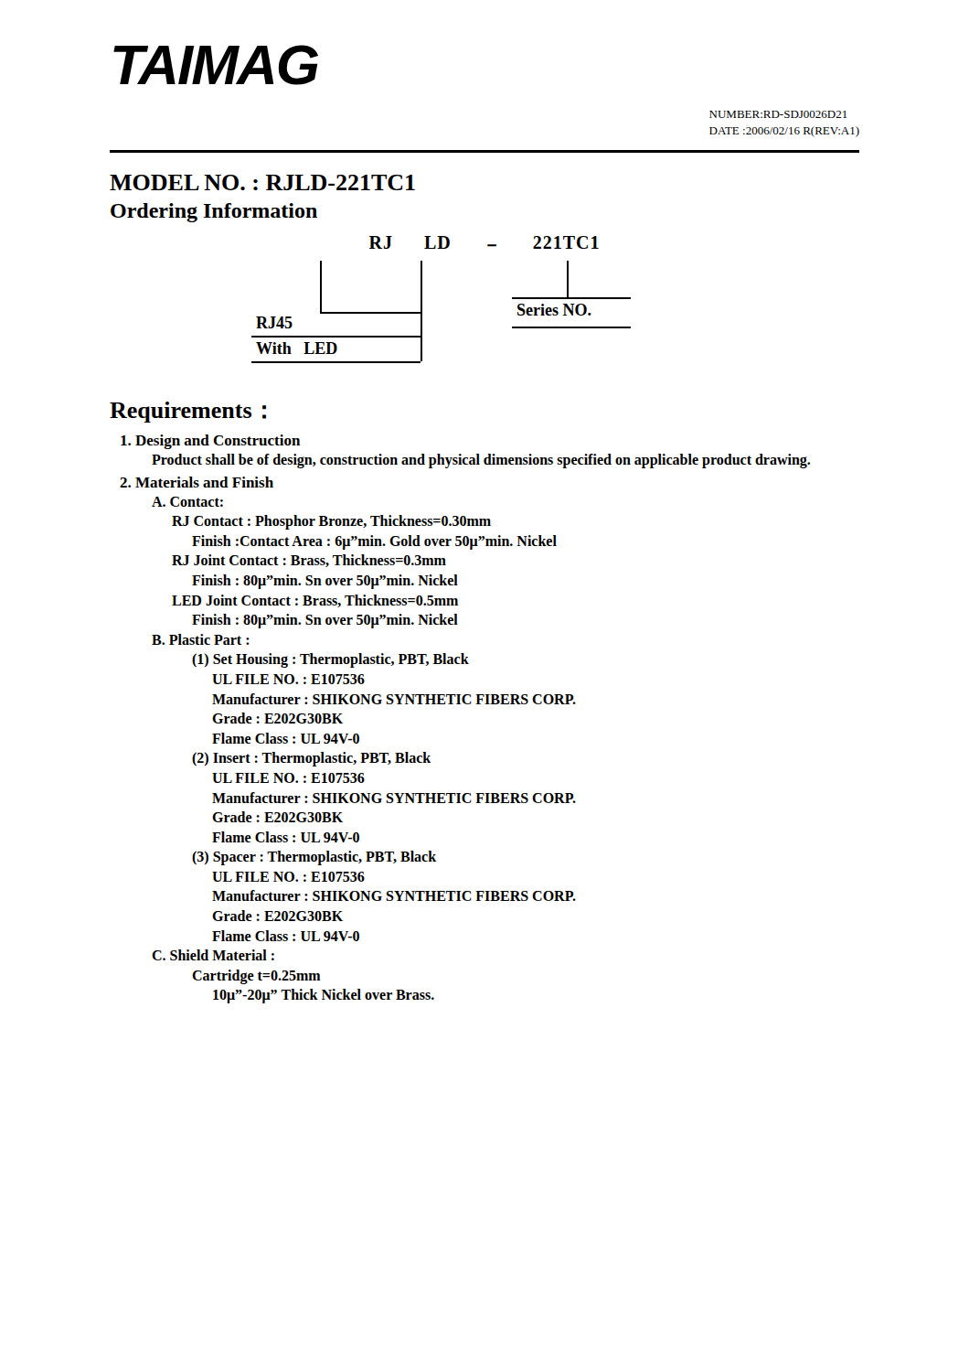TAIMAG
NUMBER:RD-SDJ0026D21
DATE :2006/02/16 R(REV:A1)
MODEL NO. : RJLD-221TC1
Ordering Information
RJ LD － 221TC1
RJ45
With LED
Series NO.
Requirements：
Design and Construction
Product shall be of design, construction and physical dimensions specified on applicable product drawing.
Materials and Finish
A. Contact:
RJ Contact : Phosphor Bronze, Thickness=0.30mm
Finish :Contact Area : 6μ”min. Gold over 50μ”min. Nickel
RJ Joint Contact : Brass, Thickness=0.3mm
Finish : 80μ”min. Sn over 50μ”min. Nickel
LED Joint Contact : Brass, Thickness=0.5mm
Finish : 80μ”min. Sn over 50μ”min. Nickel
B. Plastic Part :
(1) Set Housing : Thermoplastic, PBT, Black
UL FILE NO. : E107536
Manufacturer : SHIKONG SYNTHETIC FIBERS CORP.
Grade : E202G30BK
Flame Class : UL 94V-0
(2) Insert : Thermoplastic, PBT, Black
UL FILE NO. : E107536
Manufacturer : SHIKONG SYNTHETIC FIBERS CORP.
Grade : E202G30BK
Flame Class : UL 94V-0
(3) Spacer : Thermoplastic, PBT, Black
UL FILE NO. : E107536
Manufacturer : SHIKONG SYNTHETIC FIBERS CORP.
Grade : E202G30BK
Flame Class : UL 94V-0
C. Shield Material :
Cartridge t=0.25mm
10μ”-20μ” Thick Nickel over Brass.